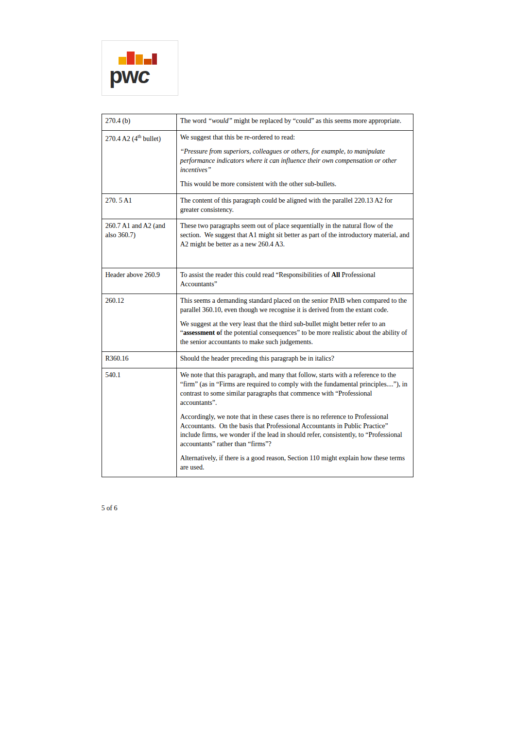pwc
| 270.4 (b) | The word “would” might be replaced by “could” as this seems more appropriate. |
| 270.4 A2 (4 th bullet) | We suggest that this be re-ordered to read: “Pressure from superiors, colleagues or others, for example, to manipulate performance indicators where it can influence their own compensation or other incentives” This would be more consistent with the other sub-bullets. |
| 270. 5 A1 | The content of this paragraph could be aligned with the parallel 220.13 A2 for greater consistency. |
| 260.7 A1 and A2 (and also 360.7) | These two paragraphs seem out of place sequentially in the natural flow of the section. We suggest that A1 might sit better as part of the introductory material, and A2 might be better as a new 260.4 A3. |
| Header above 260.9 | To assist the reader this could read “Responsibilities of All Professional Accountants” |
| 260.12 | This seems a demanding standard placed on the senior PAIB when compared to the parallel 360.10, even though we recognise it is derived from the extant code. We suggest at the very least that the third sub-bullet might better refer to an “ assessment o f the potential consequences” to be more realistic about the ability of the senior accountants to make such judgements. |
| R360.16 | Should the header preceding this paragraph be in italics? |
| 540.1 | We note that this paragraph, and many that follow, starts with a reference to the “firm” (as in “Firms are required to comply with the fundamental principles....”), in contrast to some similar paragraphs that commence with “Professional accountants”. Accordingly, we note that in these cases there is no reference to Professional Accountants. On the basis that Professional Accountants in Public Practice” include firms, we wonder if the lead in should refer, consistently, to “Professional accountants” rather than “firms”? Alternatively, if there is a good reason, Section 110 might explain how these terms are used. |
5 of 6